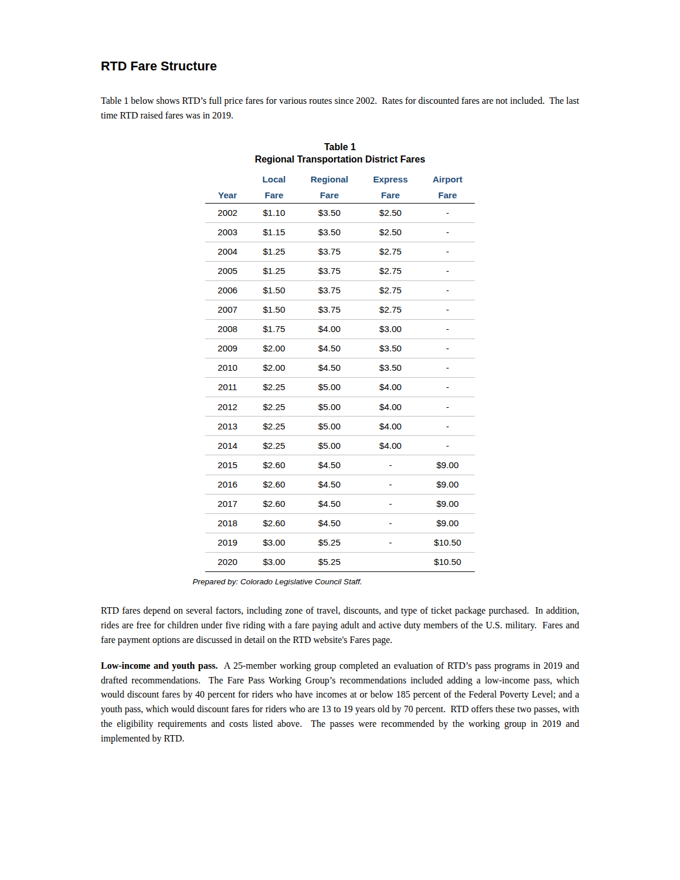RTD Fare Structure
Table 1 below shows RTD’s full price fares for various routes since 2002. Rates for discounted fares are not included. The last time RTD raised fares was in 2019.
Table 1
Regional Transportation District Fares
| | Local | Regional | Express | Airport |
| --- | --- | --- | --- | --- |
| Year | Fare | Fare | Fare | Fare |
| 2002 | $1.10 | $3.50 | $2.50 | - |
| 2003 | $1.15 | $3.50 | $2.50 | - |
| 2004 | $1.25 | $3.75 | $2.75 | - |
| 2005 | $1.25 | $3.75 | $2.75 | - |
| 2006 | $1.50 | $3.75 | $2.75 | - |
| 2007 | $1.50 | $3.75 | $2.75 | - |
| 2008 | $1.75 | $4.00 | $3.00 | - |
| 2009 | $2.00 | $4.50 | $3.50 | - |
| 2010 | $2.00 | $4.50 | $3.50 | - |
| 2011 | $2.25 | $5.00 | $4.00 | - |
| 2012 | $2.25 | $5.00 | $4.00 | - |
| 2013 | $2.25 | $5.00 | $4.00 | - |
| 2014 | $2.25 | $5.00 | $4.00 | - |
| 2015 | $2.60 | $4.50 | - | $9.00 |
| 2016 | $2.60 | $4.50 | - | $9.00 |
| 2017 | $2.60 | $4.50 | - | $9.00 |
| 2018 | $2.60 | $4.50 | - | $9.00 |
| 2019 | $3.00 | $5.25 | - | $10.50 |
| 2020 | $3.00 | $5.25 | | $10.50 |
Prepared by: Colorado Legislative Council Staff.
RTD fares depend on several factors, including zone of travel, discounts, and type of ticket package purchased. In addition, rides are free for children under five riding with a fare paying adult and active duty members of the U.S. military. Fares and fare payment options are discussed in detail on the RTD website's Fares page.
Low-income and youth pass. A 25-member working group completed an evaluation of RTD’s pass programs in 2019 and drafted recommendations. The Fare Pass Working Group’s recommendations included adding a low-income pass, which would discount fares by 40 percent for riders who have incomes at or below 185 percent of the Federal Poverty Level; and a youth pass, which would discount fares for riders who are 13 to 19 years old by 70 percent. RTD offers these two passes, with the eligibility requirements and costs listed above. The passes were recommended by the working group in 2019 and implemented by RTD.